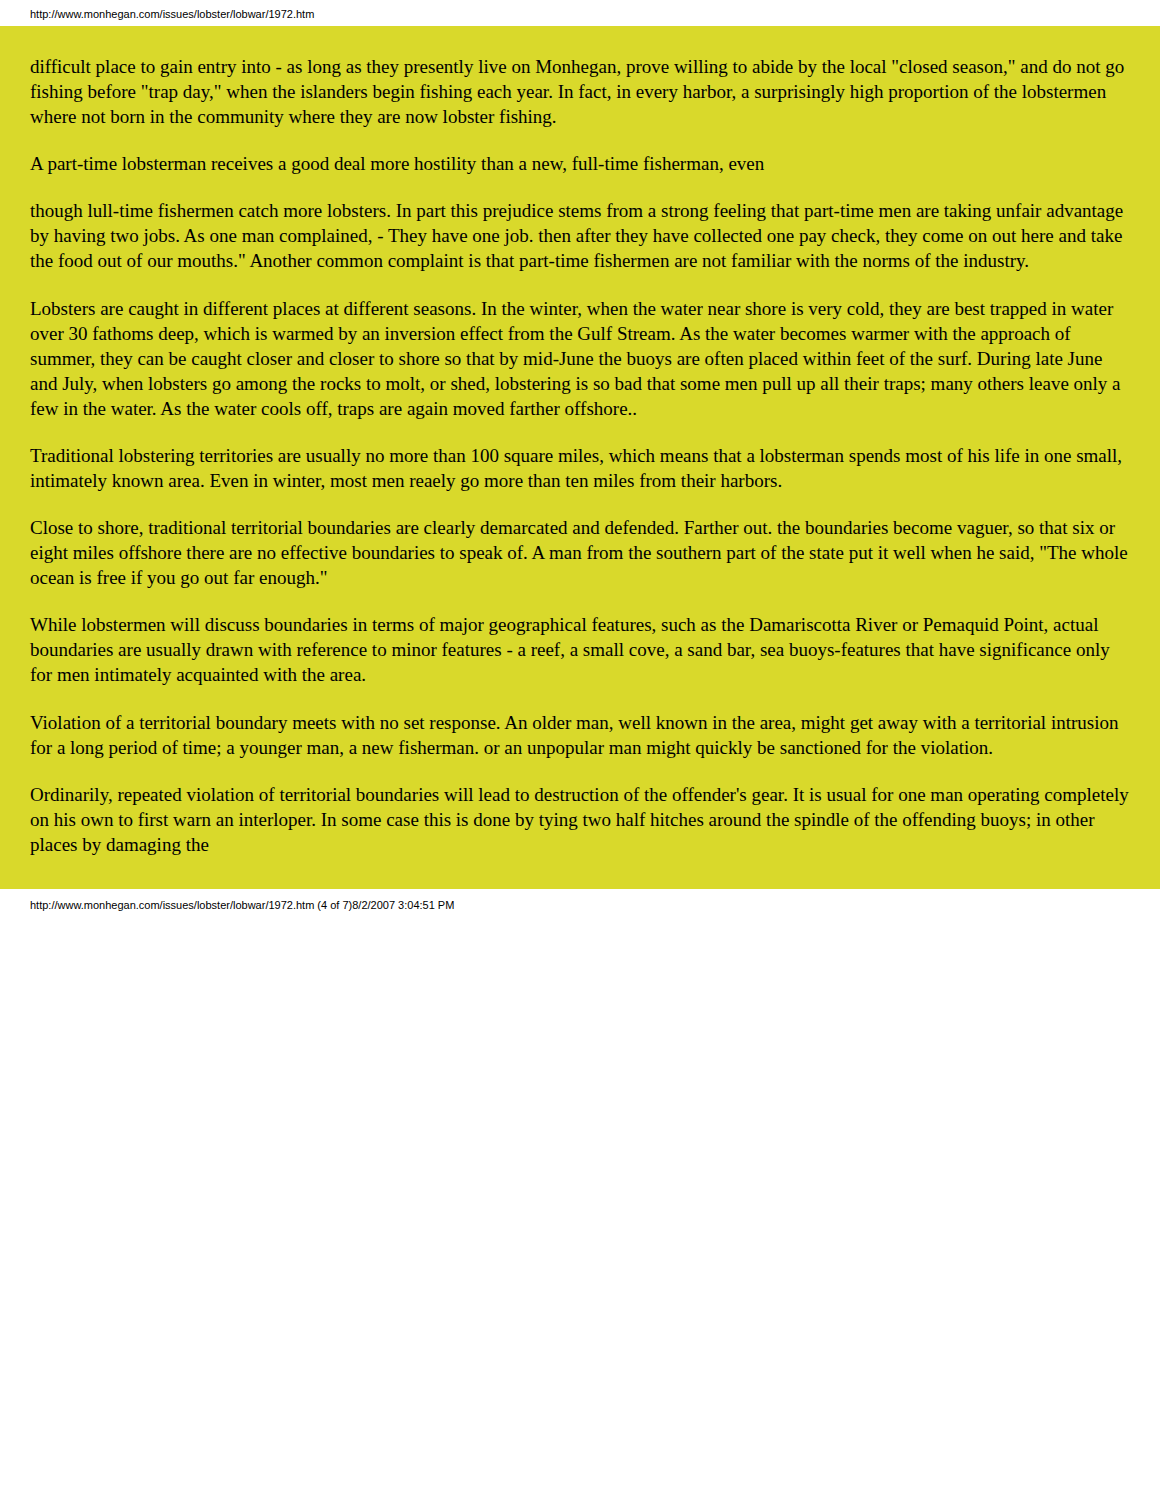http://www.monhegan.com/issues/lobster/lobwar/1972.htm
difficult place to gain entry into - as long as they presently live on Monhegan, prove willing to abide by the local "closed season," and do not go fishing before "trap day," when the islanders begin fishing each year. In fact, in every harbor, a surprisingly high proportion of the lobstermen where not born in the community where they are now lobster fishing.
A part-time lobsterman receives a good deal more hostility than a new, full-time fisherman, even
though lull-time fishermen catch more lobsters. In part this prejudice stems from a strong feeling that part-time men are taking unfair advantage by having two jobs. As one man complained, - They have one job. then after they have collected one pay check, they come on out here and take the food out of our mouths." Another common complaint is that part-time fishermen are not familiar with the norms of the industry.
Lobsters are caught in different places at different seasons. In the winter, when the water near shore is very cold, they are best trapped in water over 30 fathoms deep, which is warmed by an inversion effect from the Gulf Stream. As the water becomes warmer with the approach of summer, they can be caught closer and closer to shore so that by mid-June the buoys are often placed within feet of the surf. During late June and July, when lobsters go among the rocks to molt, or shed, lobstering is so bad that some men pull up all their traps; many others leave only a few in the water. As the water cools off, traps are again moved farther offshore..
Traditional lobstering territories are usually no more than 100 square miles, which means that a lobsterman spends most of his life in one small, intimately known area. Even in winter, most men reaely go more than ten miles from their harbors.
Close to shore, traditional territorial boundaries are clearly demarcated and defended. Farther out. the boundaries become vaguer, so that six or eight miles offshore there are no effective boundaries to speak of. A man from the southern part of the state put it well when he said, "The whole ocean is free if you go out far enough."
While lobstermen will discuss boundaries in terms of major geographical features, such as the Damariscotta River or Pemaquid Point, actual boundaries are usually drawn with reference to minor features - a reef, a small cove, a sand bar, sea buoys-features that have significance only for men intimately acquainted with the area.
Violation of a territorial boundary meets with no set response. An older man, well known in the area, might get away with a territorial intrusion for a long period of time; a younger man, a new fisherman. or an unpopular man might quickly be sanctioned for the violation.
Ordinarily, repeated violation of territorial boundaries will lead to destruction of the offender's gear. It is usual for one man operating completely on his own to first warn an interloper. In some case this is done by tying two half hitches around the spindle of the offending buoys; in other places by damaging the
http://www.monhegan.com/issues/lobster/lobwar/1972.htm (4 of 7)8/2/2007 3:04:51 PM